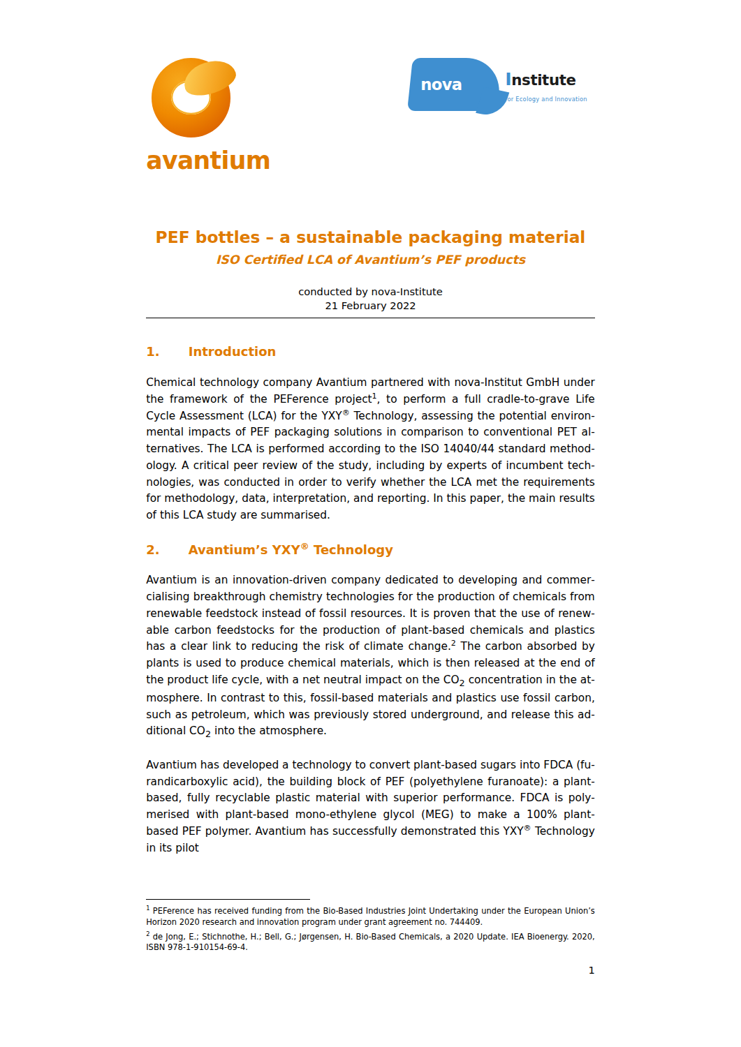avantium
nova
Institute
for Ecology and Innovation
PEF bottles – a sustainable packaging material
ISO Certified LCA of Avantium’s PEF products
conducted by nova-Institute
21 February 2022
1. Introduction
Chemical technology company Avantium partnered with nova-Institut GmbH under the framework of the PEFerence project1, to perform a full cradle-to-grave Life Cycle Assessment (LCA) for the YXY® Technology, assessing the potential environmental impacts of PEF packaging solutions in comparison to conventional PET alternatives. The LCA is performed according to the ISO 14040/44 standard methodology. A critical peer review of the study, including by experts of incumbent technologies, was conducted in order to verify whether the LCA met the requirements for methodology, data, interpretation, and reporting. In this paper, the main results of this LCA study are summarised.
2. Avantium’s YXY® Technology
Avantium is an innovation-driven company dedicated to developing and commercialising breakthrough chemistry technologies for the production of chemicals from renewable feedstock instead of fossil resources. It is proven that the use of renewable carbon feedstocks for the production of plant-based chemicals and plastics has a clear link to reducing the risk of climate change.2 The carbon absorbed by plants is used to produce chemical materials, which is then released at the end of the product life cycle, with a net neutral impact on the CO2 concentration in the atmosphere. In contrast to this, fossil-based materials and plastics use fossil carbon, such as petroleum, which was previously stored underground, and release this additional CO2 into the atmosphere.
Avantium has developed a technology to convert plant-based sugars into FDCA (furandicarboxylic acid), the building block of PEF (polyethylene furanoate): a plant-based, fully recyclable plastic material with superior performance. FDCA is polymerised with plant-based mono-ethylene glycol (MEG) to make a 100% plant-based PEF polymer. Avantium has successfully demonstrated this YXY® Technology in its pilot
1 PEFerence has received funding from the Bio-Based Industries Joint Undertaking under the European Union’s Horizon 2020 research and innovation program under grant agreement no. 744409.
2 de Jong, E.; Stichnothe, H.; Bell, G.; Jørgensen, H. Bio-Based Chemicals, a 2020 Update. IEA Bioenergy. 2020, ISBN 978-1-910154-69-4.
1